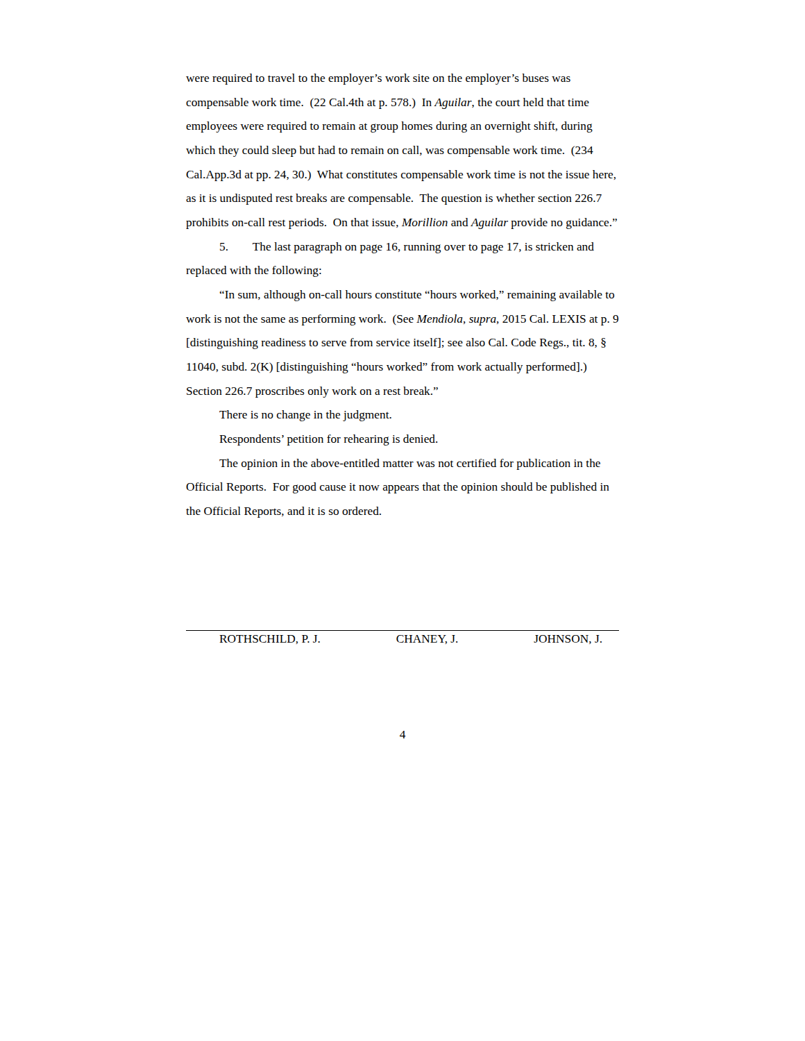were required to travel to the employer’s work site on the employer’s buses was compensable work time. (22 Cal.4th at p. 578.) In Aguilar, the court held that time employees were required to remain at group homes during an overnight shift, during which they could sleep but had to remain on call, was compensable work time. (234 Cal.App.3d at pp. 24, 30.) What constitutes compensable work time is not the issue here, as it is undisputed rest breaks are compensable. The question is whether section 226.7 prohibits on-call rest periods. On that issue, Morillion and Aguilar provide no guidance.”
5.  The last paragraph on page 16, running over to page 17, is stricken and replaced with the following:
“In sum, although on-call hours constitute “hours worked,” remaining available to work is not the same as performing work. (See Mendiola, supra, 2015 Cal. LEXIS at p. 9 [distinguishing readiness to serve from service itself]; see also Cal. Code Regs., tit. 8, § 11040, subd. 2(K) [distinguishing “hours worked” from work actually performed].) Section 226.7 proscribes only work on a rest break.”
There is no change in the judgment.
Respondents’ petition for rehearing is denied.
The opinion in the above-entitled matter was not certified for publication in the Official Reports. For good cause it now appears that the opinion should be published in the Official Reports, and it is so ordered.
ROTHSCHILD, P. J. CHANEY, J. JOHNSON, J.
4